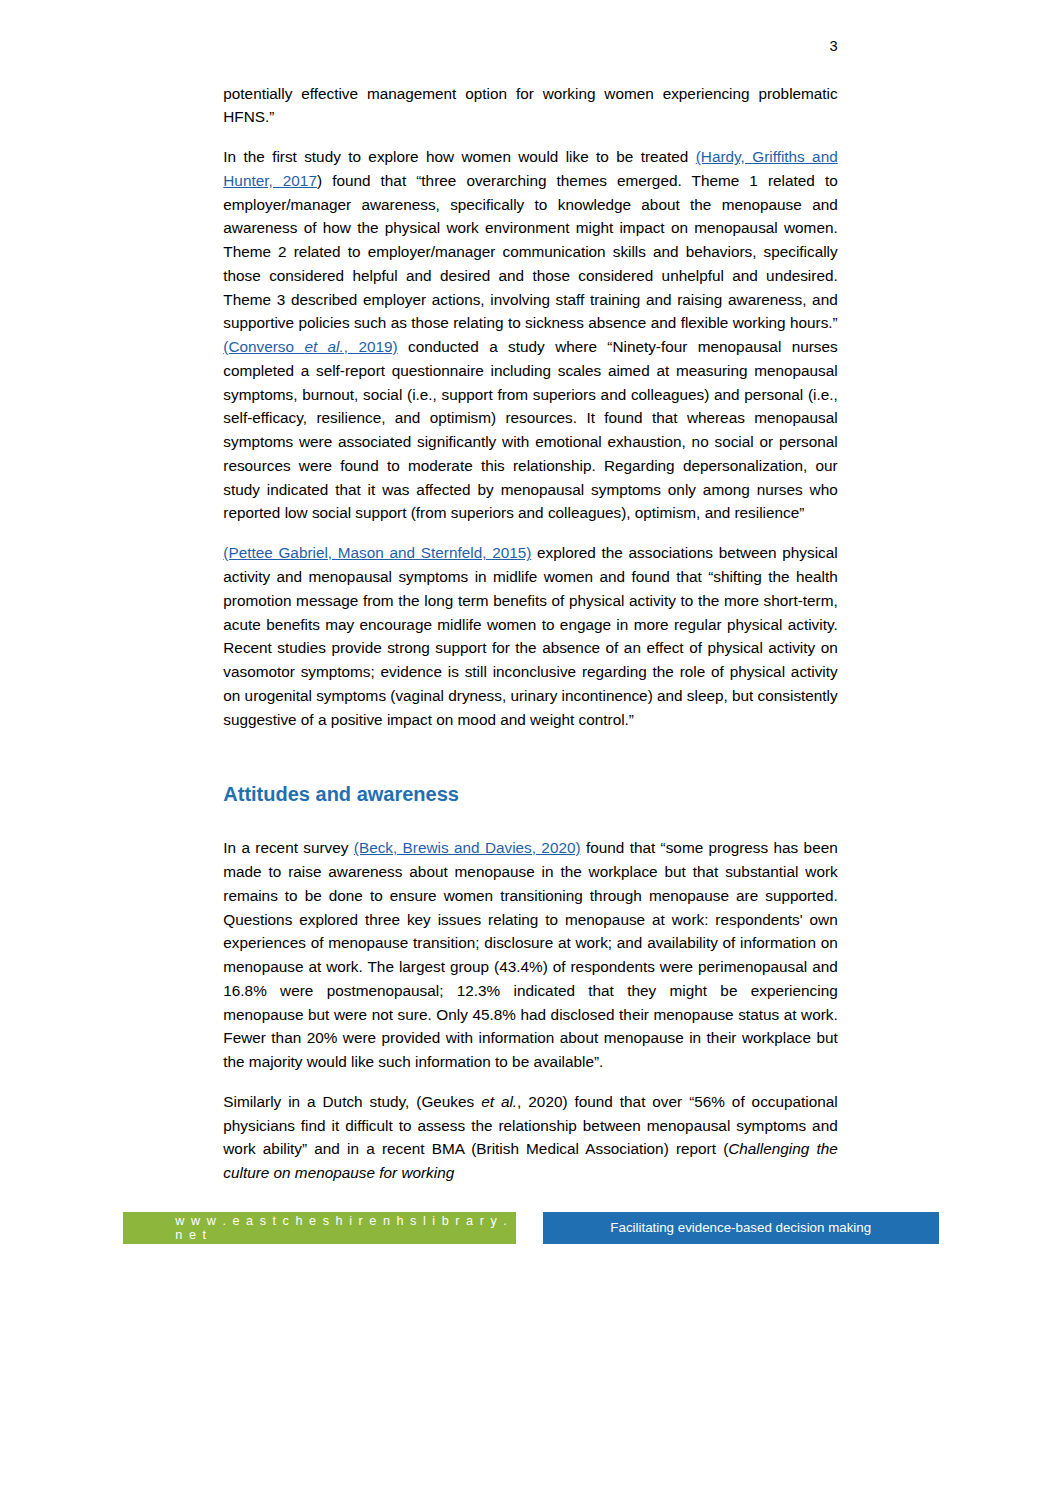3
potentially effective management option for working women experiencing problematic HFNS.”
In the first study to explore how women would like to be treated (Hardy, Griffiths and Hunter, 2017) found that “three overarching themes emerged. Theme 1 related to employer/manager awareness, specifically to knowledge about the menopause and awareness of how the physical work environment might impact on menopausal women. Theme 2 related to employer/manager communication skills and behaviors, specifically those considered helpful and desired and those considered unhelpful and undesired. Theme 3 described employer actions, involving staff training and raising awareness, and supportive policies such as those relating to sickness absence and flexible working hours.” (Converso et al., 2019) conducted a study where “Ninety-four menopausal nurses completed a self-report questionnaire including scales aimed at measuring menopausal symptoms, burnout, social (i.e., support from superiors and colleagues) and personal (i.e., self-efficacy, resilience, and optimism) resources. It found that whereas menopausal symptoms were associated significantly with emotional exhaustion, no social or personal resources were found to moderate this relationship. Regarding depersonalization, our study indicated that it was affected by menopausal symptoms only among nurses who reported low social support (from superiors and colleagues), optimism, and resilience”
(Pettee Gabriel, Mason and Sternfeld, 2015) explored the associations between physical activity and menopausal symptoms in midlife women and found that “shifting the health promotion message from the long term benefits of physical activity to the more short-term, acute benefits may encourage midlife women to engage in more regular physical activity. Recent studies provide strong support for the absence of an effect of physical activity on vasomotor symptoms; evidence is still inconclusive regarding the role of physical activity on urogenital symptoms (vaginal dryness, urinary incontinence) and sleep, but consistently suggestive of a positive impact on mood and weight control.”
Attitudes and awareness
In a recent survey (Beck, Brewis and Davies, 2020) found that “some progress has been made to raise awareness about menopause in the workplace but that substantial work remains to be done to ensure women transitioning through menopause are supported. Questions explored three key issues relating to menopause at work: respondents' own experiences of menopause transition; disclosure at work; and availability of information on menopause at work. The largest group (43.4%) of respondents were perimenopausal and 16.8% were postmenopausal; 12.3% indicated that they might be experiencing menopause but were not sure. Only 45.8% had disclosed their menopause status at work. Fewer than 20% were provided with information about menopause in their workplace but the majority would like such information to be available”.
Similarly in a Dutch study, (Geukes et al., 2020) found that over “56% of occupational physicians find it difficult to assess the relationship between menopausal symptoms and work ability” and in a recent BMA (British Medical Association) report (Challenging the culture on menopause for working
w w w . e a s t c h e s h i r e n h s l i b r a r y . n e t
Facilitating evidence-based decision making